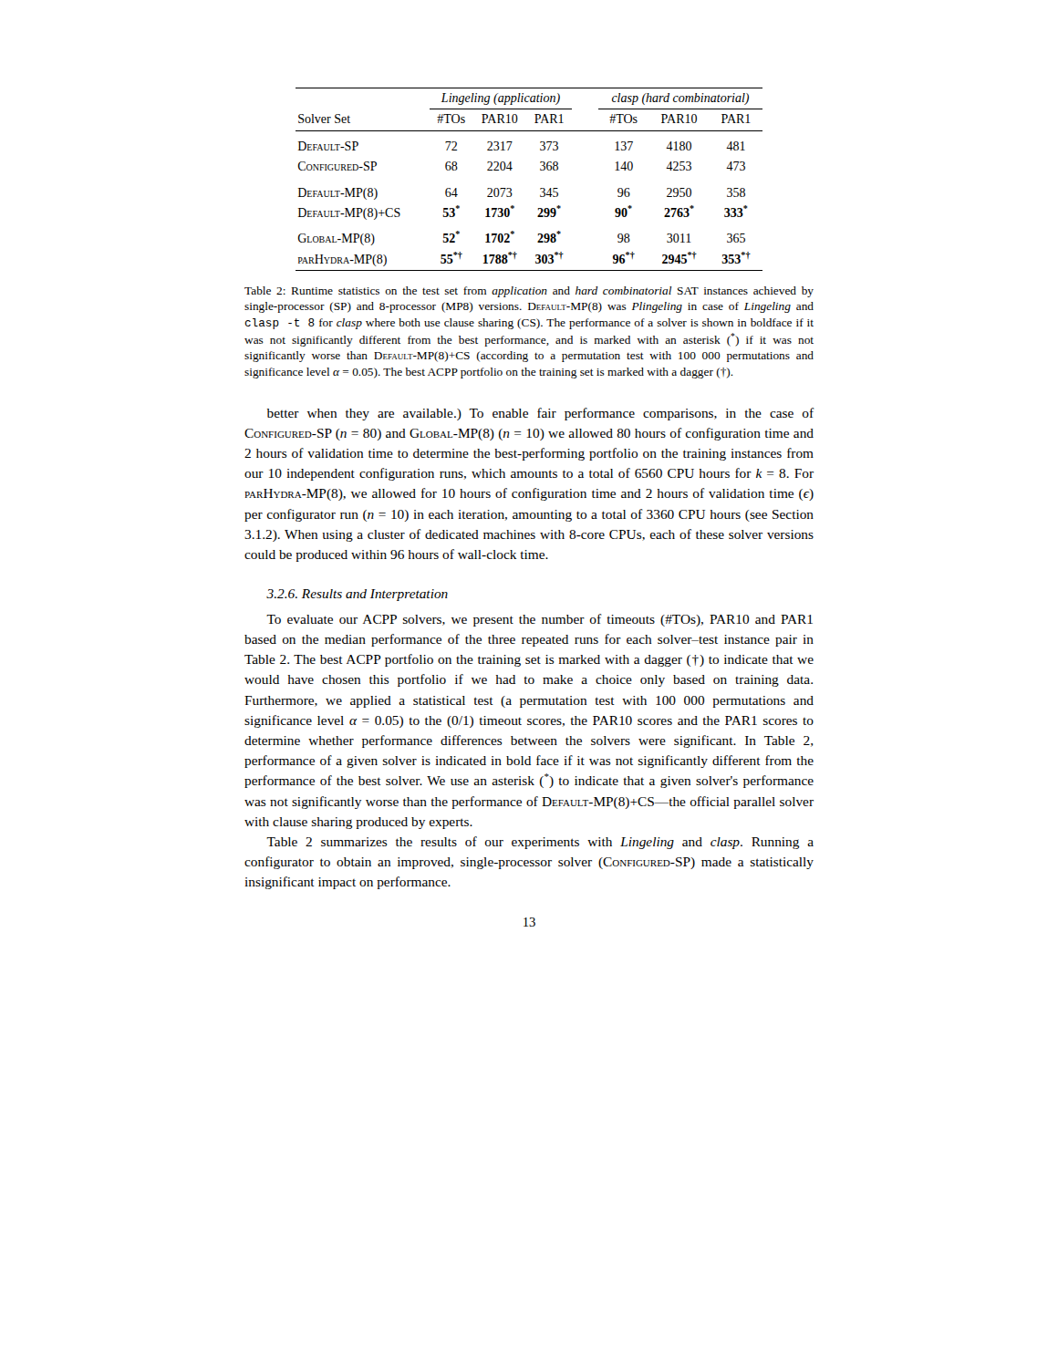| | Lingeling (application) | | clasp (hard combinatorial) |
| --- | --- | --- | --- |
| Solver Set | #TOs | PAR10 | PAR1 | | #TOs | PAR10 | PAR1 |
| Default -SP | 72 | 2317 | 373 | | 137 | 4180 | 481 |
| Configured -SP | 68 | 2204 | 368 | | 140 | 4253 | 473 |
| Default -MP(8) | 64 | 2073 | 345 | | 96 | 2950 | 358 |
| Default -MP(8)+CS | 53 * | 1730 * | 299 * | | 90 * | 2763 * | 333 * |
| Global -MP(8) | 52 * | 1702 * | 298 * | | 98 | 3011 | 365 |
| parHydra -MP(8) | 55 *† | 1788 *† | 303 *† | | 96 *† | 2945 *† | 353 *† |
Table 2: Runtime statistics on the test set from application and hard combinatorial SAT instances achieved by single-processor (SP) and 8-processor (MP8) versions. Default-MP(8) was Plingeling in case of Lingeling and clasp -t 8 for clasp where both use clause sharing (CS). The performance of a solver is shown in boldface if it was not significantly different from the best performance, and is marked with an asterisk (*) if it was not significantly worse than Default-MP(8)+CS (according to a permutation test with 100 000 permutations and significance level α = 0.05). The best ACPP portfolio on the training set is marked with a dagger (†).
better when they are available.) To enable fair performance comparisons, in the case of Configured-SP (n = 80) and Global-MP(8) (n = 10) we allowed 80 hours of configuration time and 2 hours of validation time to determine the best-performing portfolio on the training instances from our 10 independent configuration runs, which amounts to a total of 6560 CPU hours for k = 8. For parHydra-MP(8), we allowed for 10 hours of configuration time and 2 hours of validation time (ϵ) per configurator run (n = 10) in each iteration, amounting to a total of 3360 CPU hours (see Section 3.1.2). When using a cluster of dedicated machines with 8-core CPUs, each of these solver versions could be produced within 96 hours of wall-clock time.
3.2.6. Results and Interpretation
To evaluate our ACPP solvers, we present the number of timeouts (#TOs), PAR10 and PAR1 based on the median performance of the three repeated runs for each solver–test instance pair in Table 2. The best ACPP portfolio on the training set is marked with a dagger (†) to indicate that we would have chosen this portfolio if we had to make a choice only based on training data. Furthermore, we applied a statistical test (a permutation test with 100 000 permutations and significance level α = 0.05) to the (0/1) timeout scores, the PAR10 scores and the PAR1 scores to determine whether performance differences between the solvers were significant. In Table 2, performance of a given solver is indicated in bold face if it was not significantly different from the performance of the best solver. We use an asterisk (*) to indicate that a given solver's performance was not significantly worse than the performance of Default-MP(8)+CS—the official parallel solver with clause sharing produced by experts.
Table 2 summarizes the results of our experiments with Lingeling and clasp. Running a configurator to obtain an improved, single-processor solver (Configured-SP) made a statistically insignificant impact on performance.
13